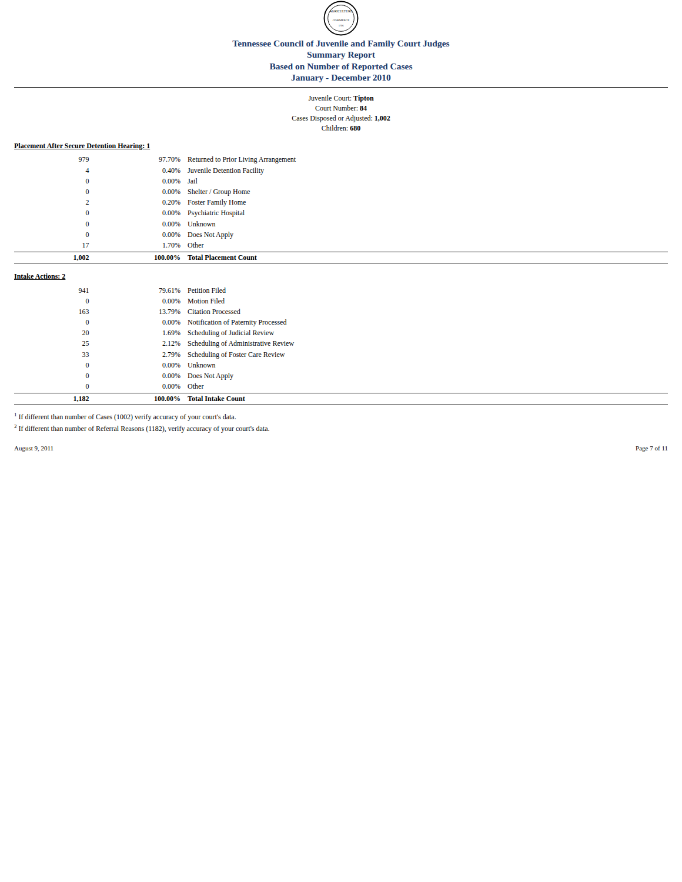Tennessee Council of Juvenile and Family Court Judges
Summary Report
Based on Number of Reported Cases
January - December 2010
Juvenile Court: Tipton
Court Number: 84
Cases Disposed or Adjusted: 1,002
Children: 680
Placement After Secure Detention Hearing: 1
| 979 | 97.70% | Returned to Prior Living Arrangement |
| 4 | 0.40% | Juvenile Detention Facility |
| 0 | 0.00% | Jail |
| 0 | 0.00% | Shelter / Group Home |
| 2 | 0.20% | Foster Family Home |
| 0 | 0.00% | Psychiatric Hospital |
| 0 | 0.00% | Unknown |
| 0 | 0.00% | Does Not Apply |
| 17 | 1.70% | Other |
| 1,002 | 100.00% | Total Placement Count |
Intake Actions: 2
| 941 | 79.61% | Petition Filed |
| 0 | 0.00% | Motion Filed |
| 163 | 13.79% | Citation Processed |
| 0 | 0.00% | Notification of Paternity Processed |
| 20 | 1.69% | Scheduling of Judicial Review |
| 25 | 2.12% | Scheduling of Administrative Review |
| 33 | 2.79% | Scheduling of Foster Care Review |
| 0 | 0.00% | Unknown |
| 0 | 0.00% | Does Not Apply |
| 0 | 0.00% | Other |
| 1,182 | 100.00% | Total Intake Count |
1 If different than number of Cases (1002) verify accuracy of your court's data.
2 If different than number of Referral Reasons (1182), verify accuracy of your court's data.
August 9, 2011 Page 7 of 11